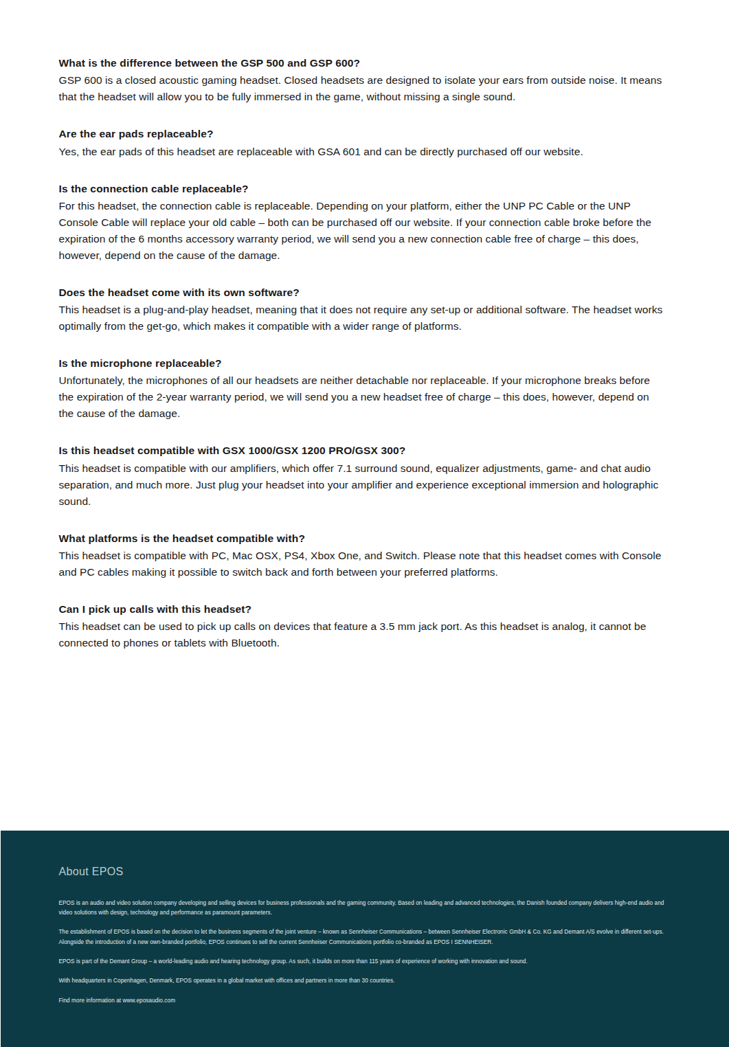What is the difference between the GSP 500 and GSP 600?
GSP 600 is a closed acoustic gaming headset. Closed headsets are designed to isolate your ears from outside noise. It means that the headset will allow you to be fully immersed in the game, without missing a single sound.
Are the ear pads replaceable?
Yes, the ear pads of this headset are replaceable with GSA 601 and can be directly purchased off our website.
Is the connection cable replaceable?
For this headset, the connection cable is replaceable. Depending on your platform, either the UNP PC Cable or the UNP Console Cable will replace your old cable – both can be purchased off our website. If your connection cable broke before the expiration of the 6 months accessory warranty period, we will send you a new connection cable free of charge – this does, however, depend on the cause of the damage.
Does the headset come with its own software?
This headset is a plug-and-play headset, meaning that it does not require any set-up or additional software. The headset works optimally from the get-go, which makes it compatible with a wider range of platforms.
Is the microphone replaceable?
Unfortunately, the microphones of all our headsets are neither detachable nor replaceable. If your microphone breaks before the expiration of the 2-year warranty period, we will send you a new headset free of charge – this does, however, depend on the cause of the damage.
Is this headset compatible with GSX 1000/GSX 1200 PRO/GSX 300?
This headset is compatible with our amplifiers, which offer 7.1 surround sound, equalizer adjustments, game- and chat audio separation, and much more. Just plug your headset into your amplifier and experience exceptional immersion and holographic sound.
What platforms is the headset compatible with?
This headset is compatible with PC, Mac OSX, PS4, Xbox One, and Switch. Please note that this headset comes with Console and PC cables making it possible to switch back and forth between your preferred platforms.
Can I pick up calls with this headset?
This headset can be used to pick up calls on devices that feature a 3.5 mm jack port. As this headset is analog, it cannot be connected to phones or tablets with Bluetooth.
About EPOS
EPOS is an audio and video solution company developing and selling devices for business professionals and the gaming community. Based on leading and advanced technologies, the Danish founded company delivers high-end audio and video solutions with design, technology and performance as paramount parameters.
The establishment of EPOS is based on the decision to let the business segments of the joint venture – known as Sennheiser Communications – between Sennheiser Electronic GmbH & Co. KG and Demant A/S evolve in different set-ups. Alongside the introduction of a new own-branded portfolio, EPOS continues to sell the current Sennheiser Communications portfolio co-branded as EPOS I SENNHEISER.
EPOS is part of the Demant Group – a world-leading audio and hearing technology group. As such, it builds on more than 115 years of experience of working with innovation and sound.
With headquarters in Copenhagen, Denmark, EPOS operates in a global market with offices and partners in more than 30 countries.
Find more information at www.eposaudio.com